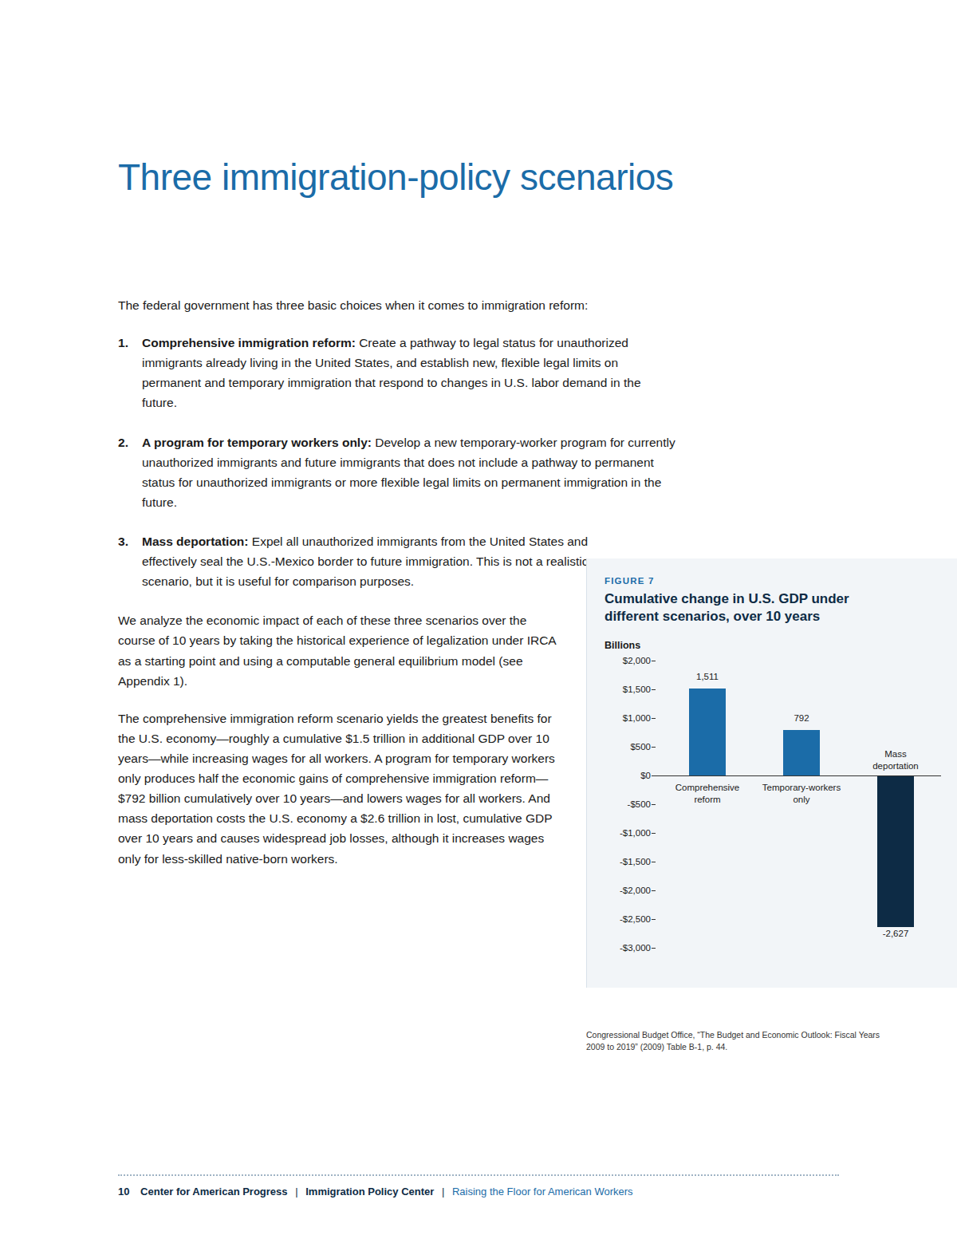Three immigration-policy scenarios
The federal government has three basic choices when it comes to immigration reform:
Comprehensive immigration reform: Create a pathway to legal status for unauthorized immigrants already living in the United States, and establish new, flexible legal limits on permanent and temporary immigration that respond to changes in U.S. labor demand in the future.
A program for temporary workers only: Develop a new temporary-worker program for currently unauthorized immigrants and future immigrants that does not include a pathway to permanent status for unauthorized immigrants or more flexible legal limits on permanent immigration in the future.
Mass deportation: Expel all unauthorized immigrants from the United States and effectively seal the U.S.-Mexico border to future immigration. This is not a realistic scenario, but it is useful for comparison purposes.
We analyze the economic impact of each of these three scenarios over the course of 10 years by taking the historical experience of legalization under IRCA as a starting point and using a computable general equilibrium model (see Appendix 1).
The comprehensive immigration reform scenario yields the greatest benefits for the U.S. economy—roughly a cumulative $1.5 trillion in additional GDP over 10 years—while increasing wages for all workers. A program for temporary workers only produces half the economic gains of comprehensive immigration reform—$792 billion cumulatively over 10 years—and lowers wages for all workers. And mass deportation costs the U.S. economy a $2.6 trillion in lost, cumulative GDP over 10 years and causes widespread job losses, although it increases wages only for less-skilled native-born workers.
FIGURE 7
Cumulative change in U.S. GDP under
different scenarios, over 10 years
Billions
$2,000
$1,500
$1,000
$500
$0
-$500
-$1,000
-$1,500
-$2,000
-$2,500
-$3,000
1,511
Comprehensive
reform
792
Temporary-workers
only
-2,627
Mass
deportation
Congressional Budget Office, “The Budget and Economic Outlook: Fiscal Years
2009 to 2019” (2009) Table B-1, p. 44.
10 Center for American Progress | Immigration Policy Center | Raising the Floor for American Workers